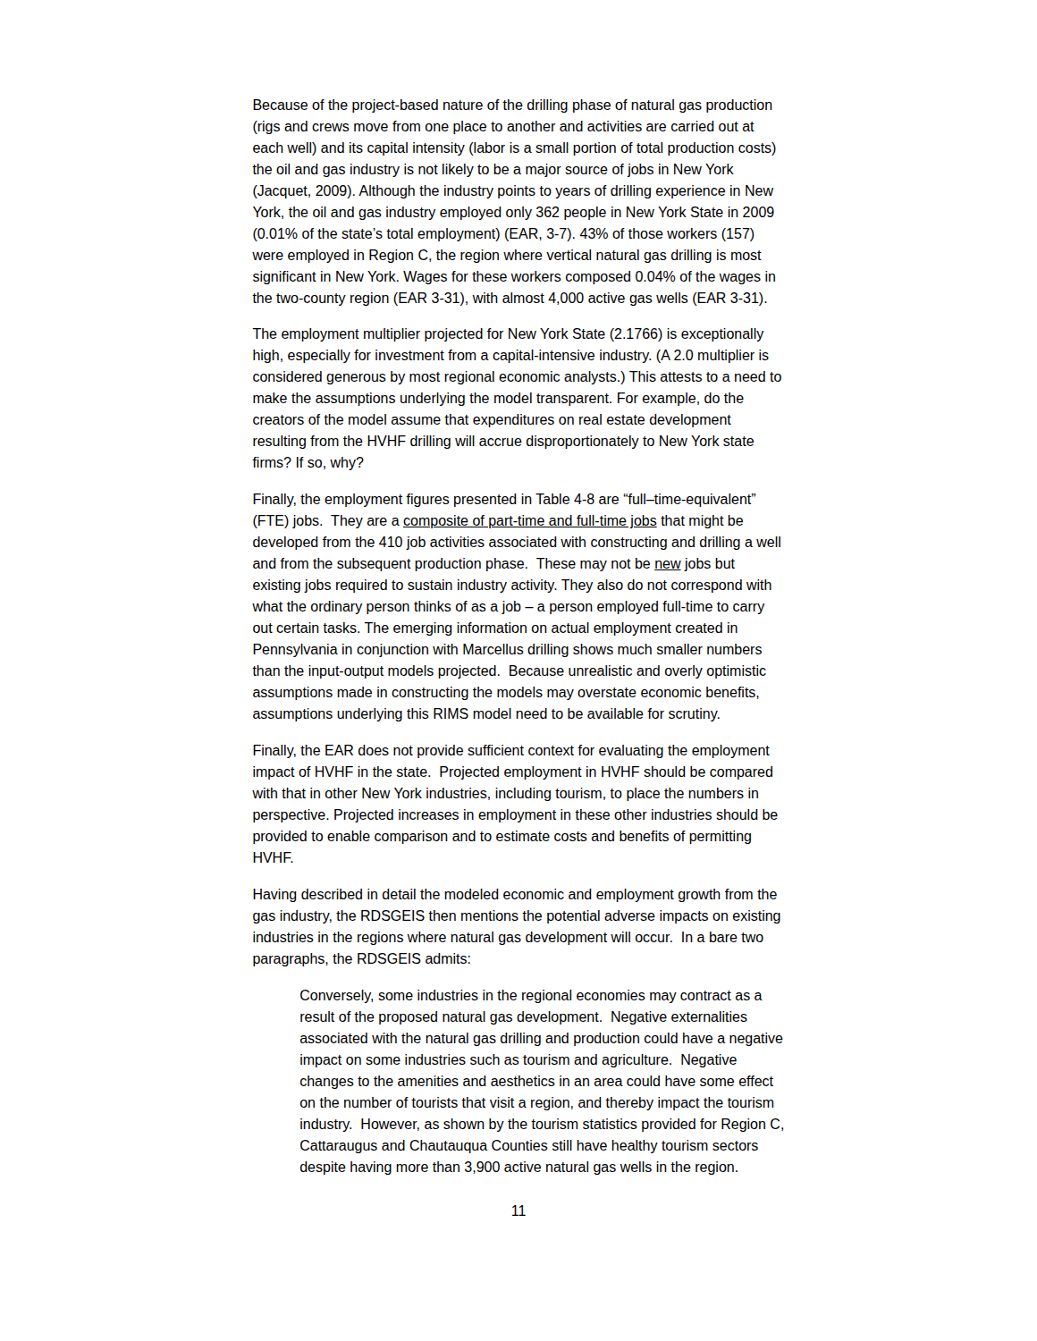Because of the project-based nature of the drilling phase of natural gas production (rigs and crews move from one place to another and activities are carried out at each well) and its capital intensity (labor is a small portion of total production costs) the oil and gas industry is not likely to be a major source of jobs in New York (Jacquet, 2009). Although the industry points to years of drilling experience in New York, the oil and gas industry employed only 362 people in New York State in 2009 (0.01% of the state’s total employment) (EAR, 3-7). 43% of those workers (157) were employed in Region C, the region where vertical natural gas drilling is most significant in New York. Wages for these workers composed 0.04% of the wages in the two-county region (EAR 3-31), with almost 4,000 active gas wells (EAR 3-31).
The employment multiplier projected for New York State (2.1766) is exceptionally high, especially for investment from a capital-intensive industry. (A 2.0 multiplier is considered generous by most regional economic analysts.) This attests to a need to make the assumptions underlying the model transparent. For example, do the creators of the model assume that expenditures on real estate development resulting from the HVHF drilling will accrue disproportionately to New York state firms? If so, why?
Finally, the employment figures presented in Table 4-8 are “full–time-equivalent” (FTE) jobs. They are a composite of part-time and full-time jobs that might be developed from the 410 job activities associated with constructing and drilling a well and from the subsequent production phase. These may not be new jobs but existing jobs required to sustain industry activity. They also do not correspond with what the ordinary person thinks of as a job – a person employed full-time to carry out certain tasks. The emerging information on actual employment created in Pennsylvania in conjunction with Marcellus drilling shows much smaller numbers than the input-output models projected. Because unrealistic and overly optimistic assumptions made in constructing the models may overstate economic benefits, assumptions underlying this RIMS model need to be available for scrutiny.
Finally, the EAR does not provide sufficient context for evaluating the employment impact of HVHF in the state. Projected employment in HVHF should be compared with that in other New York industries, including tourism, to place the numbers in perspective. Projected increases in employment in these other industries should be provided to enable comparison and to estimate costs and benefits of permitting HVHF.
Having described in detail the modeled economic and employment growth from the gas industry, the RDSGEIS then mentions the potential adverse impacts on existing industries in the regions where natural gas development will occur. In a bare two paragraphs, the RDSGEIS admits:
Conversely, some industries in the regional economies may contract as a result of the proposed natural gas development. Negative externalities associated with the natural gas drilling and production could have a negative impact on some industries such as tourism and agriculture. Negative changes to the amenities and aesthetics in an area could have some effect on the number of tourists that visit a region, and thereby impact the tourism industry. However, as shown by the tourism statistics provided for Region C, Cattaraugus and Chautauqua Counties still have healthy tourism sectors despite having more than 3,900 active natural gas wells in the region.
11